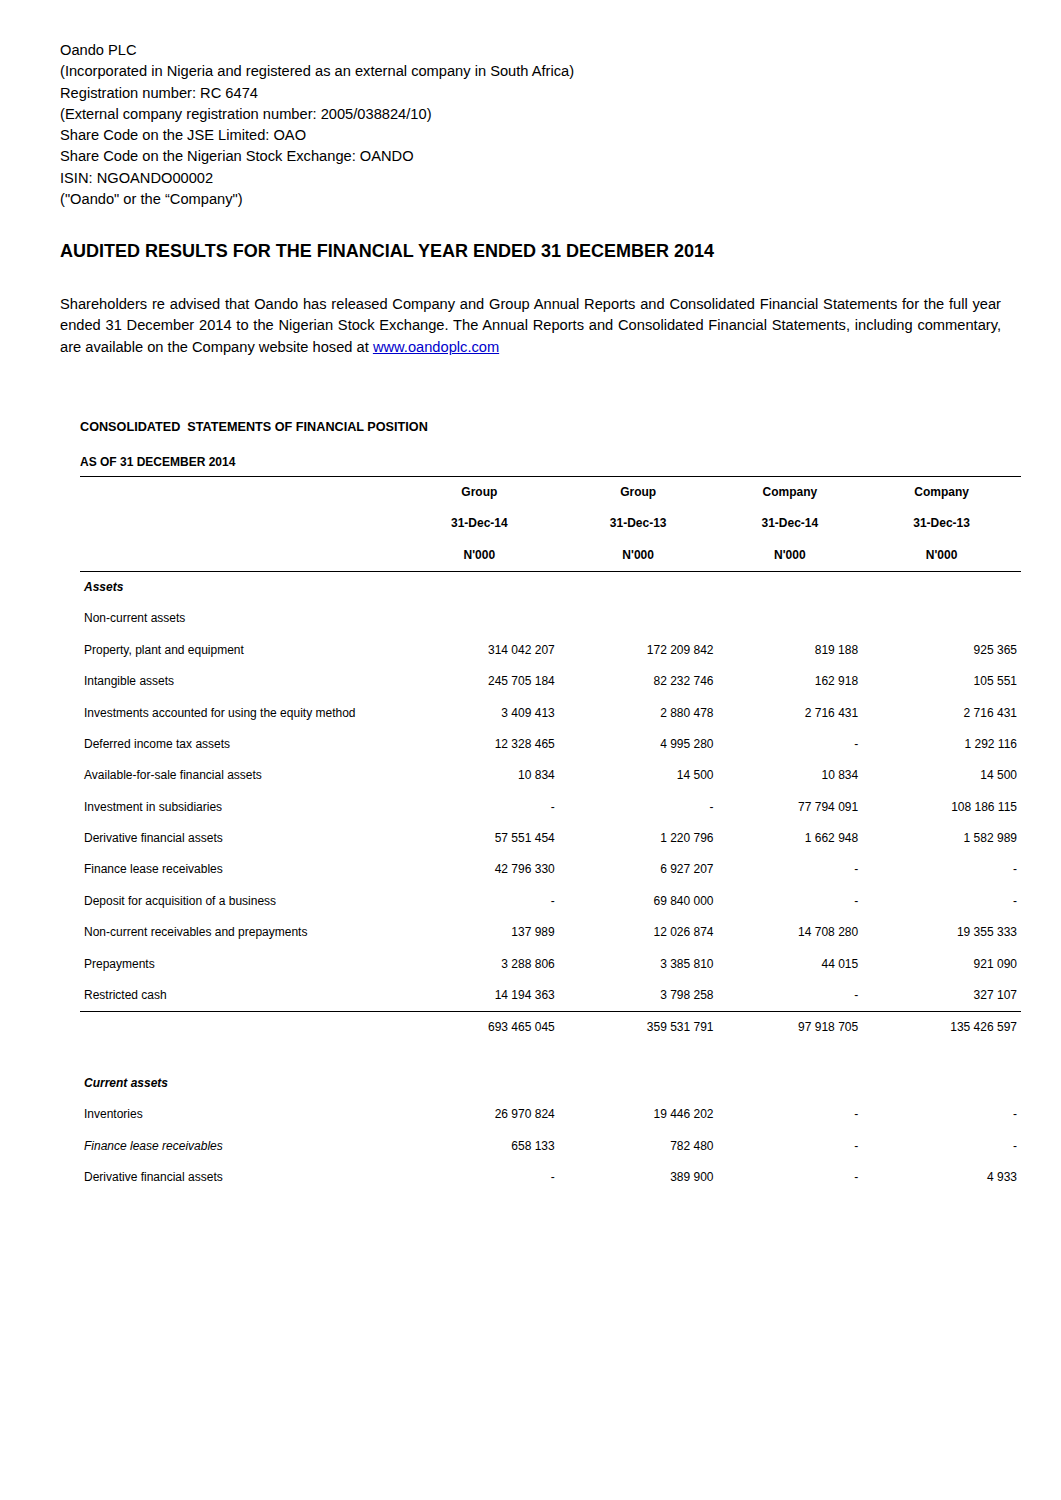Oando PLC
(Incorporated in Nigeria and registered as an external company in South Africa)
Registration number: RC 6474
(External company registration number: 2005/038824/10)
Share Code on the JSE Limited: OAO
Share Code on the Nigerian Stock Exchange: OANDO
ISIN: NGOANDO00002
("Oando" or the “Company")
AUDITED RESULTS FOR THE FINANCIAL YEAR ENDED 31 DECEMBER 2014
Shareholders re advised that Oando has released Company and Group Annual Reports and Consolidated Financial Statements for the full year ended 31 December 2014 to the Nigerian Stock Exchange. The Annual Reports and Consolidated Financial Statements, including commentary, are available on the Company website hosed at www.oandoplc.com
CONSOLIDATED STATEMENTS OF FINANCIAL POSITION
AS OF 31 DECEMBER 2014
| | Group | Group | Company | Company |
| --- | --- | --- | --- | --- |
| | 31-Dec-14 | 31-Dec-13 | 31-Dec-14 | 31-Dec-13 |
| | N'000 | N'000 | N'000 | N'000 |
| Assets | | | | |
| Non-current assets | | | | |
| Property, plant and equipment | 314 042 207 | 172 209 842 | 819 188 | 925 365 |
| Intangible assets | 245 705 184 | 82 232 746 | 162 918 | 105 551 |
| Investments accounted for using the equity method | 3 409 413 | 2 880 478 | 2 716 431 | 2 716 431 |
| Deferred income tax assets | 12 328 465 | 4 995 280 | - | 1 292 116 |
| Available-for-sale financial assets | 10 834 | 14 500 | 10 834 | 14 500 |
| Investment in subsidiaries | - | - | 77 794 091 | 108 186 115 |
| Derivative financial assets | 57 551 454 | 1 220 796 | 1 662 948 | 1 582 989 |
| Finance lease receivables | 42 796 330 | 6 927 207 | - | - |
| Deposit for acquisition of a business | - | 69 840 000 | - | - |
| Non-current receivables and prepayments | 137 989 | 12 026 874 | 14 708 280 | 19 355 333 |
| Prepayments | 3 288 806 | 3 385 810 | 44 015 | 921 090 |
| Restricted cash | 14 194 363 | 3 798 258 | - | 327 107 |
| | 693 465 045 | 359 531 791 | 97 918 705 | 135 426 597 |
| Current assets | | | | |
| Inventories | 26 970 824 | 19 446 202 | - | - |
| Finance lease receivables | 658 133 | 782 480 | - | - |
| Derivative financial assets | - | 389 900 | - | 4 933 |